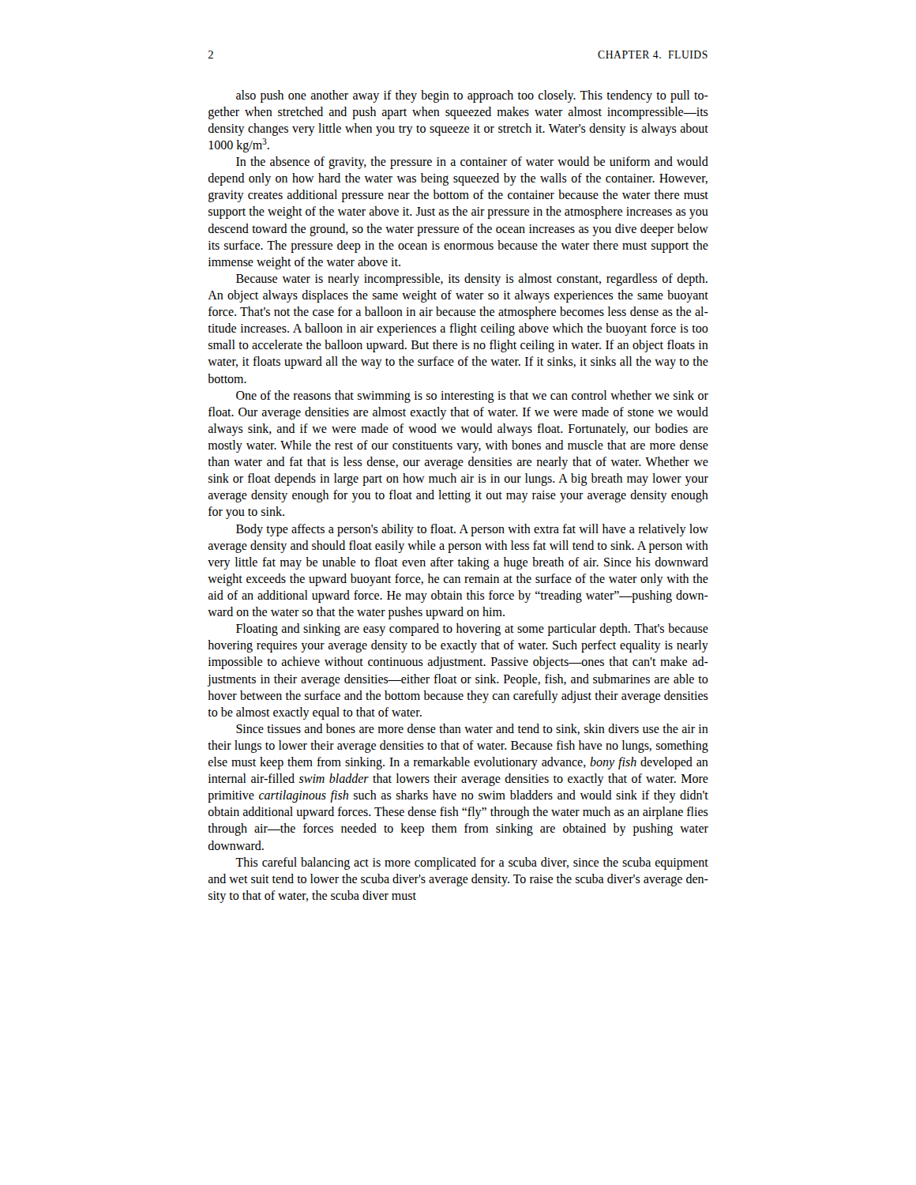2 Chapter 4. Fluids
also push one another away if they begin to approach too closely. This tendency to pull together when stretched and push apart when squeezed makes water almost incompressible—its density changes very little when you try to squeeze it or stretch it. Water's density is always about 1000 kg/m3.
In the absence of gravity, the pressure in a container of water would be uniform and would depend only on how hard the water was being squeezed by the walls of the container. However, gravity creates additional pressure near the bottom of the container because the water there must support the weight of the water above it. Just as the air pressure in the atmosphere increases as you descend toward the ground, so the water pressure of the ocean increases as you dive deeper below its surface. The pressure deep in the ocean is enormous because the water there must support the immense weight of the water above it.
Because water is nearly incompressible, its density is almost constant, regardless of depth. An object always displaces the same weight of water so it always experiences the same buoyant force. That's not the case for a balloon in air because the atmosphere becomes less dense as the altitude increases. A balloon in air experiences a flight ceiling above which the buoyant force is too small to accelerate the balloon upward. But there is no flight ceiling in water. If an object floats in water, it floats upward all the way to the surface of the water. If it sinks, it sinks all the way to the bottom.
One of the reasons that swimming is so interesting is that we can control whether we sink or float. Our average densities are almost exactly that of water. If we were made of stone we would always sink, and if we were made of wood we would always float. Fortunately, our bodies are mostly water. While the rest of our constituents vary, with bones and muscle that are more dense than water and fat that is less dense, our average densities are nearly that of water. Whether we sink or float depends in large part on how much air is in our lungs. A big breath may lower your average density enough for you to float and letting it out may raise your average density enough for you to sink.
Body type affects a person's ability to float. A person with extra fat will have a relatively low average density and should float easily while a person with less fat will tend to sink. A person with very little fat may be unable to float even after taking a huge breath of air. Since his downward weight exceeds the upward buoyant force, he can remain at the surface of the water only with the aid of an additional upward force. He may obtain this force by “treading water”—pushing downward on the water so that the water pushes upward on him.
Floating and sinking are easy compared to hovering at some particular depth. That's because hovering requires your average density to be exactly that of water. Such perfect equality is nearly impossible to achieve without continuous adjustment. Passive objects—ones that can't make adjustments in their average densities—either float or sink. People, fish, and submarines are able to hover between the surface and the bottom because they can carefully adjust their average densities to be almost exactly equal to that of water.
Since tissues and bones are more dense than water and tend to sink, skin divers use the air in their lungs to lower their average densities to that of water. Because fish have no lungs, something else must keep them from sinking. In a remarkable evolutionary advance, bony fish developed an internal air-filled swim bladder that lowers their average densities to exactly that of water. More primitive cartilaginous fish such as sharks have no swim bladders and would sink if they didn't obtain additional upward forces. These dense fish “fly” through the water much as an airplane flies through air—the forces needed to keep them from sinking are obtained by pushing water downward.
This careful balancing act is more complicated for a scuba diver, since the scuba equipment and wet suit tend to lower the scuba diver's average density. To raise the scuba diver's average density to that of water, the scuba diver must